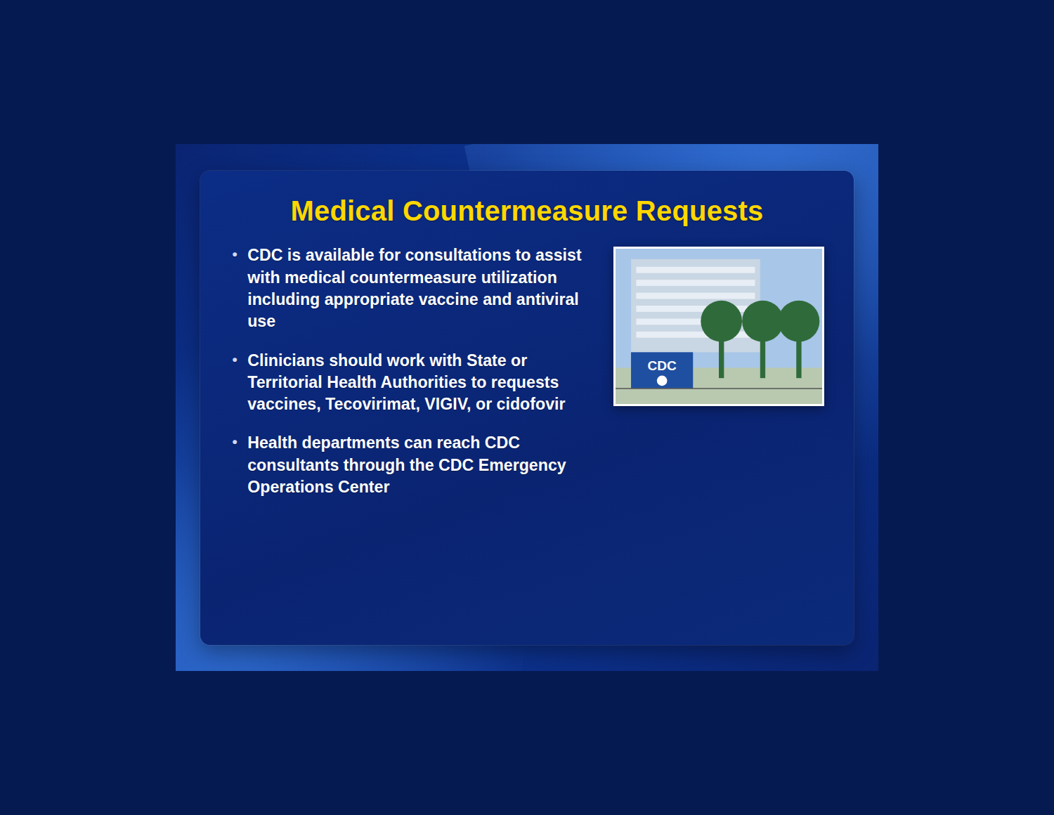Medical Countermeasure Requests
CDC is available for consultations to assist with medical countermeasure utilization including appropriate vaccine and antiviral use
Clinicians should work with State or Territorial Health Authorities to requests vaccines, Tecovirimat, VIGIV, or cidofovir
Health departments can reach CDC consultants through the CDC Emergency Operations Center